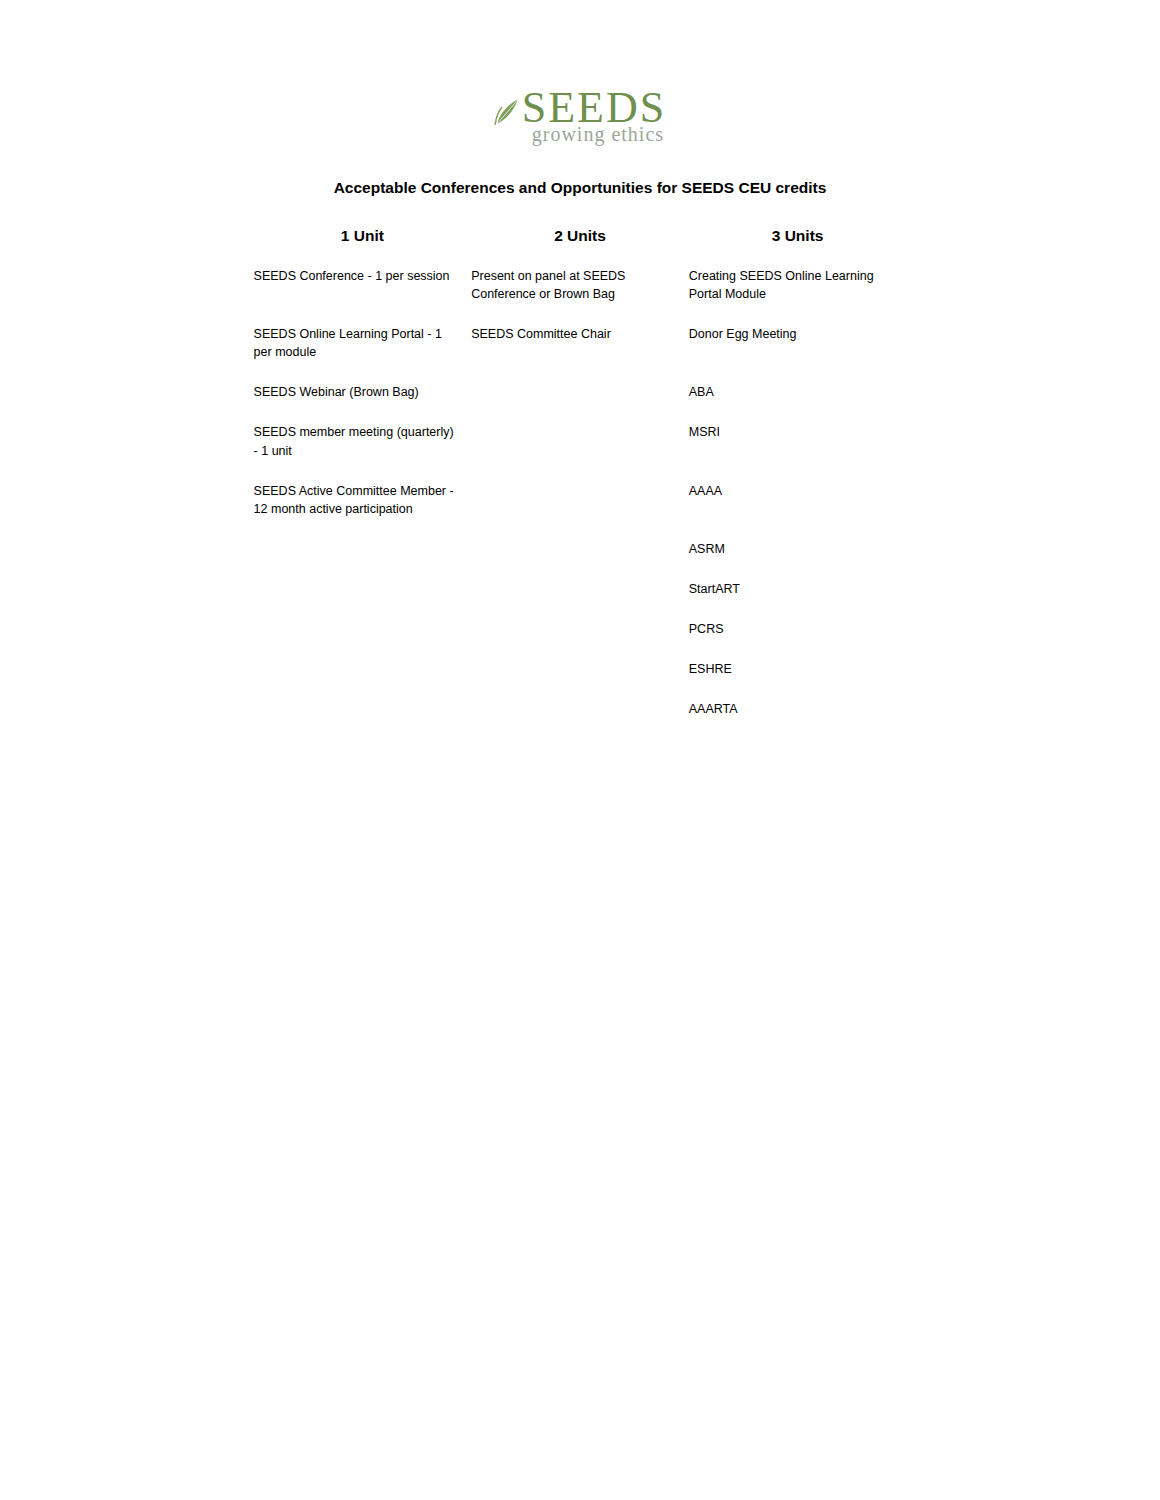SEEDS
growing ethics
Acceptable Conferences and Opportunities for SEEDS CEU credits
| 1 Unit | 2 Units | 3 Units |
| --- | --- | --- |
| SEEDS Conference - 1 per session | Present on panel at SEEDS Conference or Brown Bag | Creating SEEDS Online Learning Portal Module |
| SEEDS Online Learning Portal - 1 per module | SEEDS Committee Chair | Donor Egg Meeting |
| SEEDS Webinar (Brown Bag) | | ABA |
| SEEDS member meeting (quarterly) - 1 unit | | MSRI |
| SEEDS Active Committee Member - 12 month active participation | | AAAA |
| | | ASRM |
| | | StartART |
| | | PCRS |
| | | ESHRE |
| | | AAARTA |